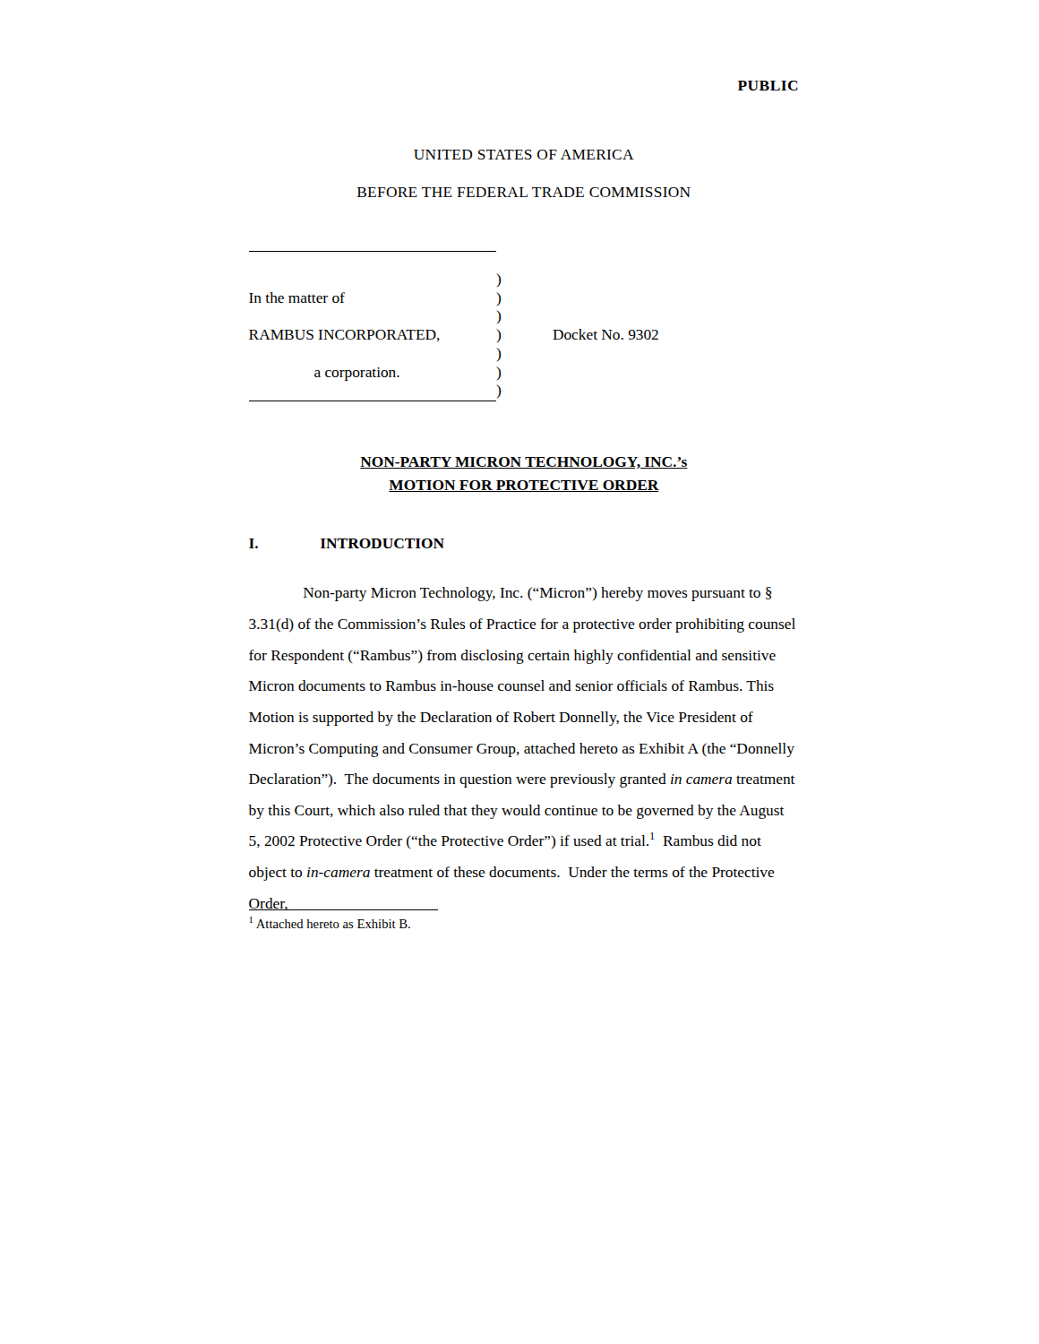PUBLIC
UNITED STATES OF AMERICA
BEFORE THE FEDERAL TRADE COMMISSION
| | ) | |
| In the matter of | ) | |
| | ) | |
| RAMBUS INCORPORATED, | ) | Docket No. 9302 |
| | ) | |
| a corporation. | ) | |
| | ) | |
NON-PARTY MICRON TECHNOLOGY, INC.’s
MOTION FOR PROTECTIVE ORDER
I. INTRODUCTION
Non-party Micron Technology, Inc. (“Micron”) hereby moves pursuant to § 3.31(d) of the Commission’s Rules of Practice for a protective order prohibiting counsel for Respondent (“Rambus”) from disclosing certain highly confidential and sensitive Micron documents to Rambus in-house counsel and senior officials of Rambus. This Motion is supported by the Declaration of Robert Donnelly, the Vice President of Micron’s Computing and Consumer Group, attached hereto as Exhibit A (the “Donnelly Declaration”). The documents in question were previously granted in camera treatment by this Court, which also ruled that they would continue to be governed by the August 5, 2002 Protective Order (“the Protective Order”) if used at trial.1 Rambus did not object to in-camera treatment of these documents. Under the terms of the Protective Order,
1 Attached hereto as Exhibit B.